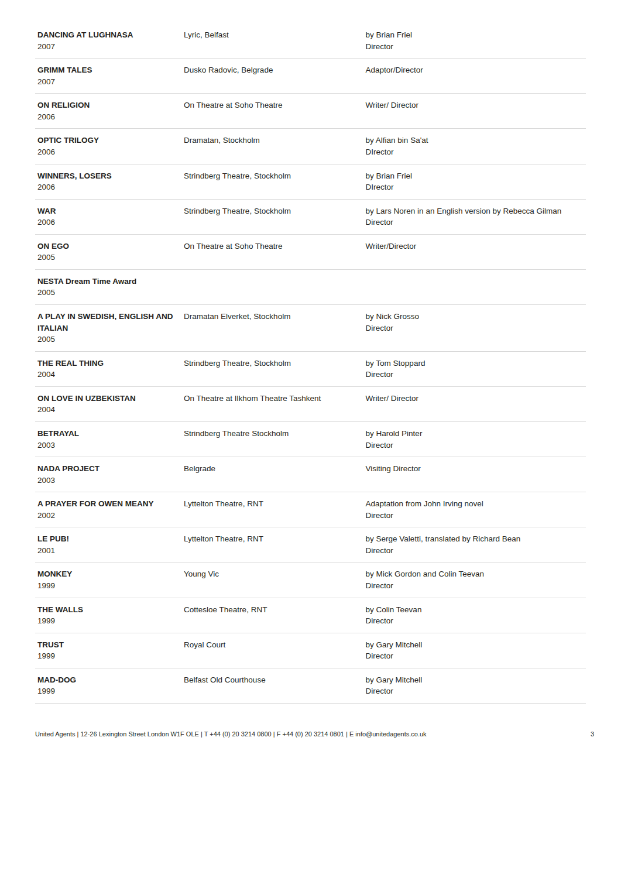| Dancing at Lughnasa 2007 | Lyric, Belfast | by Brian Friel Director |
| Grimm Tales 2007 | Dusko Radovic, Belgrade | Adaptor/Director |
| On Religion 2006 | On Theatre at Soho Theatre | Writer/ Director |
| Optic Trilogy 2006 | Dramatan, Stockholm | by Alfian bin Sa'at DIrector |
| Winners, Losers 2006 | Strindberg Theatre, Stockholm | by Brian Friel DIrector |
| War 2006 | Strindberg Theatre, Stockholm | by Lars Noren in an English version by Rebecca Gilman Director |
| On Ego 2005 | On Theatre at Soho Theatre | Writer/Director |
| NESTA Dream Time Award 2005 | | |
| A Play in Swedish, English and Italian 2005 | Dramatan Elverket, Stockholm | by Nick Grosso Director |
| The Real Thing 2004 | Strindberg Theatre, Stockholm | by Tom Stoppard Director |
| On Love in Uzbekistan 2004 | On Theatre at Ilkhom Theatre Tashkent | Writer/ Director |
| Betrayal 2003 | Strindberg Theatre Stockholm | by Harold Pinter Director |
| Nada Project 2003 | Belgrade | Visiting Director |
| A Prayer for Owen Meany 2002 | Lyttelton Theatre, RNT | Adaptation from John Irving novel Director |
| Le Pub! 2001 | Lyttelton Theatre, RNT | by Serge Valetti, translated by Richard Bean Director |
| Monkey 1999 | Young Vic | by Mick Gordon and Colin Teevan Director |
| The Walls 1999 | Cottesloe Theatre, RNT | by Colin Teevan Director |
| Trust 1999 | Royal Court | by Gary Mitchell Director |
| Mad-Dog 1999 | Belfast Old Courthouse | by Gary Mitchell Director |
United Agents | 12-26 Lexington Street London W1F OLE | T +44 (0) 20 3214 0800 | F +44 (0) 20 3214 0801 | E info@unitedagents.co.uk 3